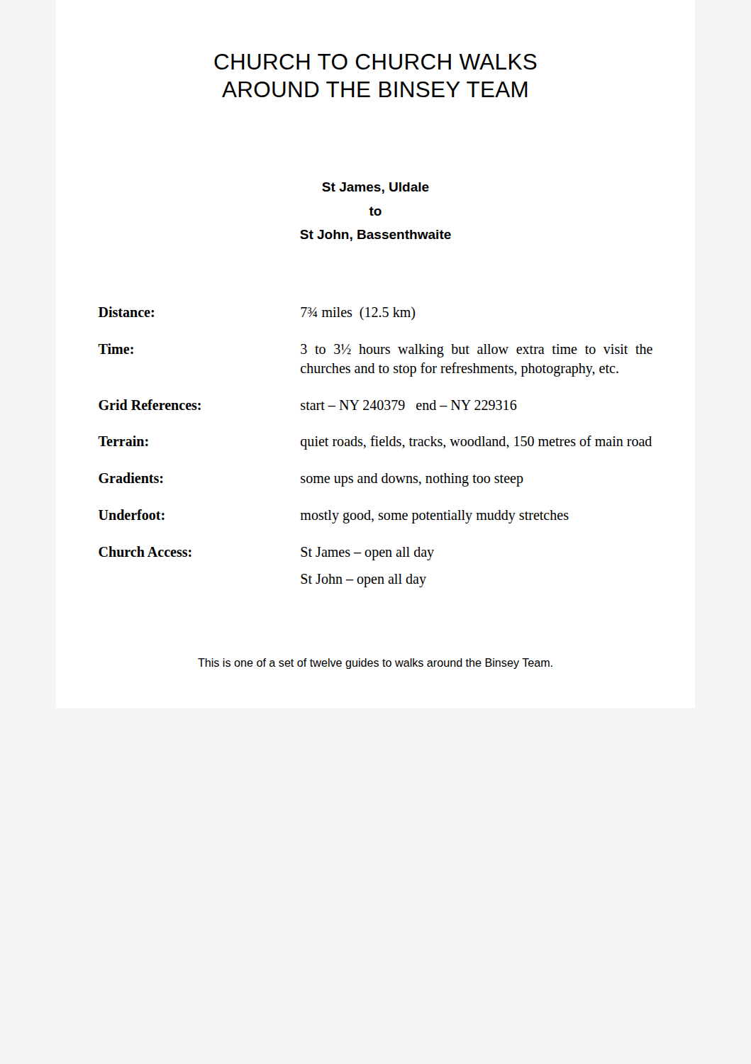CHURCH TO CHURCH WALKS
AROUND THE BINSEY TEAM
St James, Uldale
to
St John, Bassenthwaite
Distance:
7¾ miles (12.5 km)
Time:
3 to 3½ hours walking but allow extra time to visit the churches and to stop for refreshments, photography, etc.
Grid References:
start – NY 240379 end – NY 229316
Terrain:
quiet roads, fields, tracks, woodland, 150 metres of main road
Gradients:
some ups and downs, nothing too steep
Underfoot:
mostly good, some potentially muddy stretches
Church Access:
St James – open all day St John – open all day
This is one of a set of twelve guides to walks around the Binsey Team.